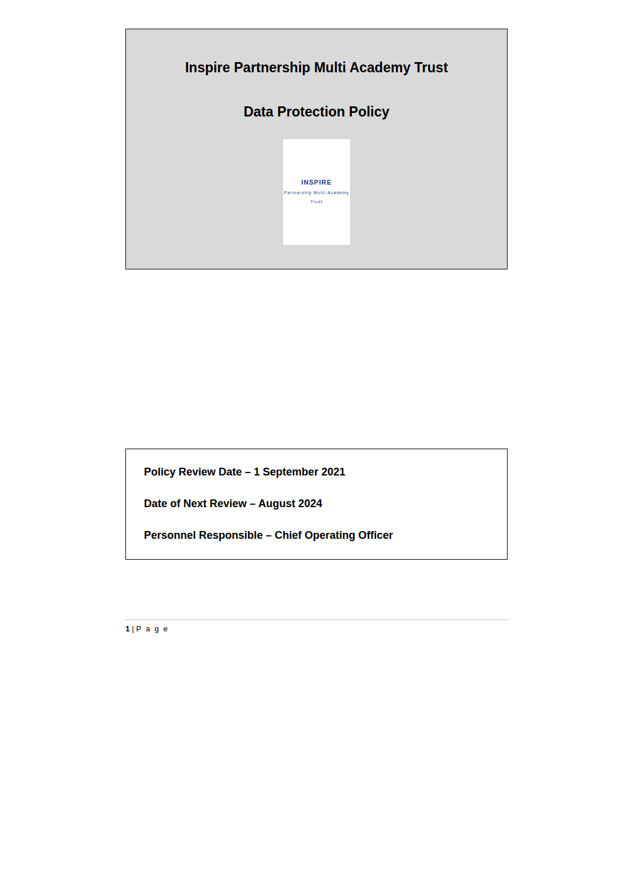Inspire Partnership Multi Academy Trust
Data Protection Policy
INSPIRE
Partnership Multi-Academy Trust
Policy Review Date – 1 September 2021
Date of Next Review – August 2024
Personnel Responsible – Chief Operating Officer
1 | P a g e